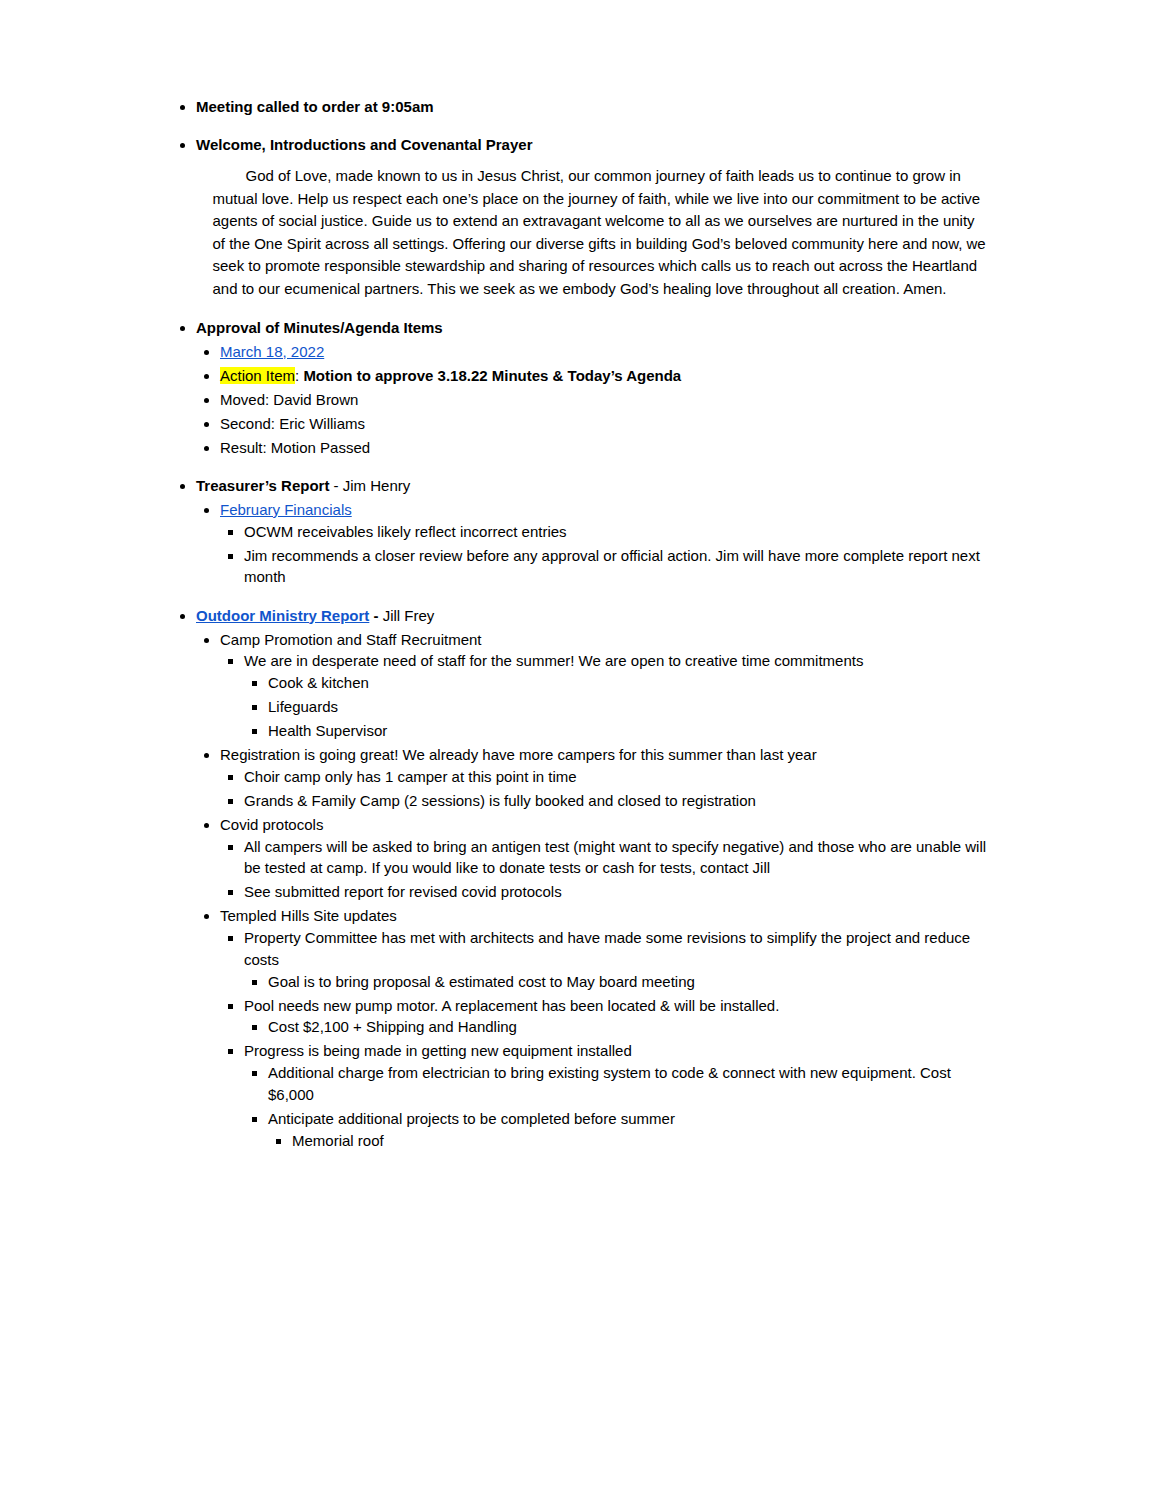Meeting called to order at 9:05am
Welcome, Introductions and Covenantal Prayer
God of Love, made known to us in Jesus Christ, our common journey of faith leads us to continue to grow in mutual love. Help us respect each one’s place on the journey of faith, while we live into our commitment to be active agents of social justice. Guide us to extend an extravagant welcome to all as we ourselves are nurtured in the unity of the One Spirit across all settings. Offering our diverse gifts in building God’s beloved community here and now, we seek to promote responsible stewardship and sharing of resources which calls us to reach out across the Heartland and to our ecumenical partners. This we seek as we embody God’s healing love throughout all creation. Amen.
Approval of Minutes/Agenda Items
March 18, 2022
Action Item: Motion to approve 3.18.22 Minutes & Today’s Agenda
Moved: David Brown
Second: Eric Williams
Result: Motion Passed
Treasurer’s Report - Jim Henry
February Financials
OCWM receivables likely reflect incorrect entries
Jim recommends a closer review before any approval or official action. Jim will have more complete report next month
Outdoor Ministry Report - Jill Frey
Camp Promotion and Staff Recruitment
We are in desperate need of staff for the summer! We are open to creative time commitments
Cook & kitchen
Lifeguards
Health Supervisor
Registration is going great! We already have more campers for this summer than last year
Choir camp only has 1 camper at this point in time
Grands & Family Camp (2 sessions) is fully booked and closed to registration
Covid protocols
All campers will be asked to bring an antigen test (might want to specify negative) and those who are unable will be tested at camp. If you would like to donate tests or cash for tests, contact Jill
See submitted report for revised covid protocols
Templed Hills Site updates
Property Committee has met with architects and have made some revisions to simplify the project and reduce costs
Goal is to bring proposal & estimated cost to May board meeting
Pool needs new pump motor. A replacement has been located & will be installed.
Cost $2,100 + Shipping and Handling
Progress is being made in getting new equipment installed
Additional charge from electrician to bring existing system to code & connect with new equipment. Cost $6,000
Anticipate additional projects to be completed before summer
Memorial roof